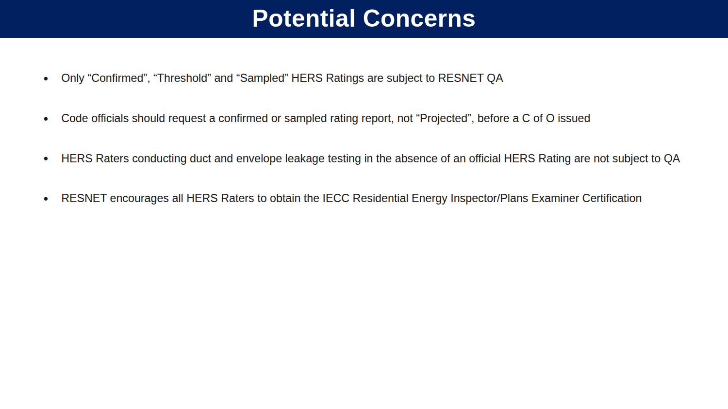Potential Concerns
Only “Confirmed”, “Threshold” and “Sampled” HERS Ratings are subject to RESNET QA
Code officials should request a confirmed or sampled rating report, not “Projected”, before a C of O issued
HERS Raters conducting duct and envelope leakage testing in the absence of an official HERS Rating are not subject to QA
RESNET encourages all HERS Raters to obtain the IECC Residential Energy Inspector/Plans Examiner Certification